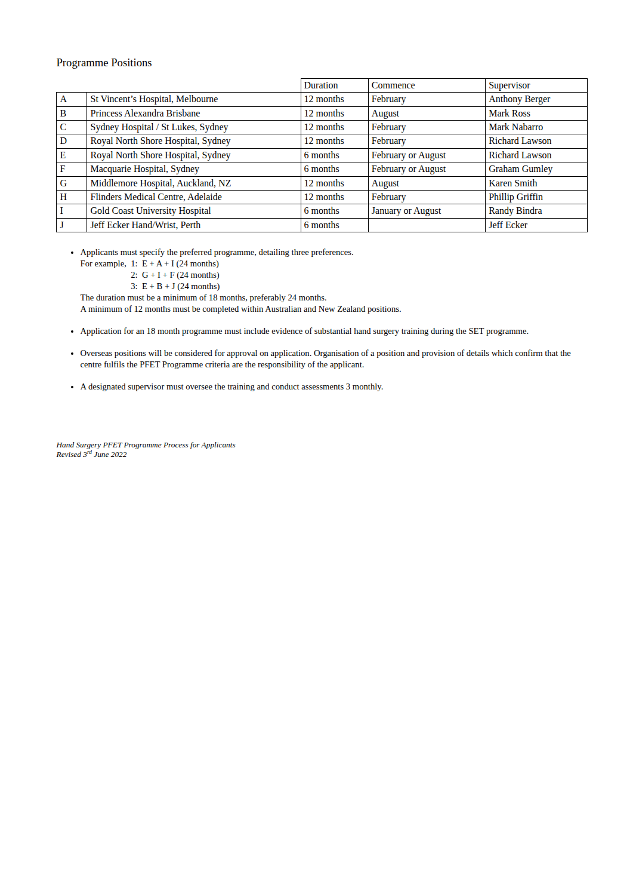Programme Positions
| | Duration | Commence | Supervisor |
| --- | --- | --- | --- |
| A | St Vincent’s Hospital, Melbourne | 12 months | February | Anthony Berger |
| B | Princess Alexandra Brisbane | 12 months | August | Mark Ross |
| C | Sydney Hospital / St Lukes, Sydney | 12 months | February | Mark Nabarro |
| D | Royal North Shore Hospital, Sydney | 12 months | February | Richard Lawson |
| E | Royal North Shore Hospital, Sydney | 6 months | February or August | Richard Lawson |
| F | Macquarie Hospital, Sydney | 6 months | February or August | Graham Gumley |
| G | Middlemore Hospital, Auckland, NZ | 12 months | August | Karen Smith |
| H | Flinders Medical Centre, Adelaide | 12 months | February | Phillip Griffin |
| I | Gold Coast University Hospital | 6 months | January or August | Randy Bindra |
| J | Jeff Ecker Hand/Wrist, Perth | 6 months | | Jeff Ecker |
Applicants must specify the preferred programme, detailing three preferences.
| For example, | 1: | E + A + I (24 months) |
| | 2: | G + I + F (24 months) |
| | 3: | E + B + J (24 months) |
The duration must be a minimum of 18 months, preferably 24 months.
A minimum of 12 months must be completed within Australian and New Zealand positions.
Application for an 18 month programme must include evidence of substantial hand surgery training during the SET programme.
Overseas positions will be considered for approval on application. Organisation of a position and provision of details which confirm that the centre fulfils the PFET Programme criteria are the responsibility of the applicant.
A designated supervisor must oversee the training and conduct assessments 3 monthly.
Hand Surgery PFET Programme Process for Applicants
Revised 3rd June 2022